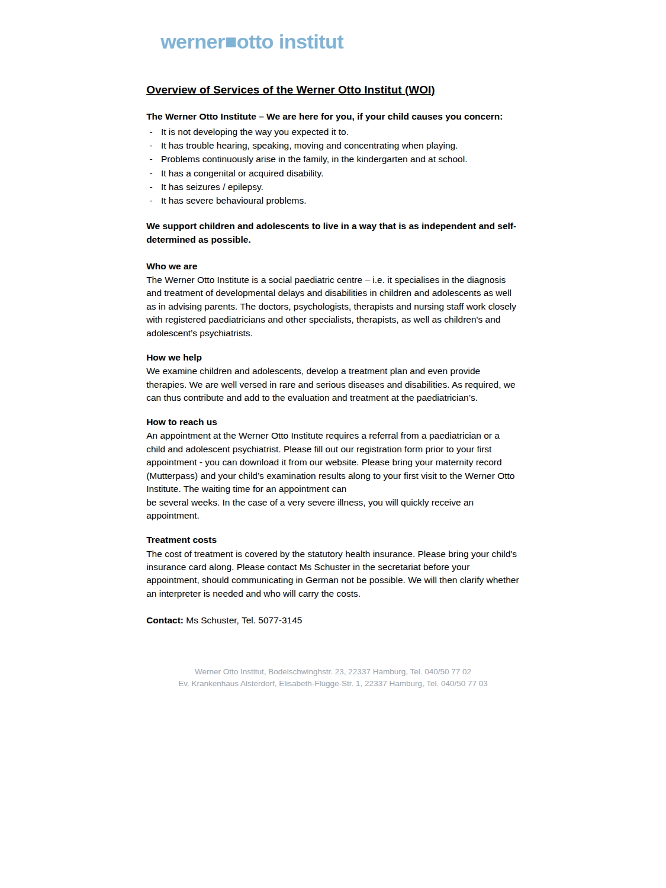werner■otto institut
Overview of Services of the Werner Otto Institut (WOI)
The Werner Otto Institute – We are here for you, if your child causes you concern:
It is not developing the way you expected it to.
It has trouble hearing, speaking, moving and concentrating when playing.
Problems continuously arise in the family, in the kindergarten and at school.
It has a congenital or acquired disability.
It has seizures / epilepsy.
It has severe behavioural problems.
We support children and adolescents to live in a way that is as independent and self-determined as possible.
Who we are
The Werner Otto Institute is a social paediatric centre – i.e. it specialises in the diagnosis and treatment of developmental delays and disabilities in children and adolescents as well as in advising parents. The doctors, psychologists, therapists and nursing staff work closely with registered paediatricians and other specialists, therapists, as well as children's and adolescent’s psychiatrists.
How we help
We examine children and adolescents, develop a treatment plan and even provide therapies. We are well versed in rare and serious diseases and disabilities. As required, we can thus contribute and add to the evaluation and treatment at the paediatrician’s.
How to reach us
An appointment at the Werner Otto Institute requires a referral from a paediatrician or a child and adolescent psychiatrist. Please fill out our registration form prior to your first appointment - you can download it from our website. Please bring your maternity record (Mutterpass) and your child’s examination results along to your first visit to the Werner Otto Institute. The waiting time for an appointment can
be several weeks. In the case of a very severe illness, you will quickly receive an appointment.
Treatment costs
The cost of treatment is covered by the statutory health insurance. Please bring your child's insurance card along. Please contact Ms Schuster in the secretariat before your appointment, should communicating in German not be possible. We will then clarify whether an interpreter is needed and who will carry the costs.
Contact: Ms Schuster, Tel. 5077-3145
Werner Otto Institut, Bodelschwinghstr. 23, 22337 Hamburg, Tel. 040/50 77 02
Ev. Krankenhaus Alsterdorf, Elisabeth-Flügge-Str. 1, 22337 Hamburg, Tel. 040/50 77 03